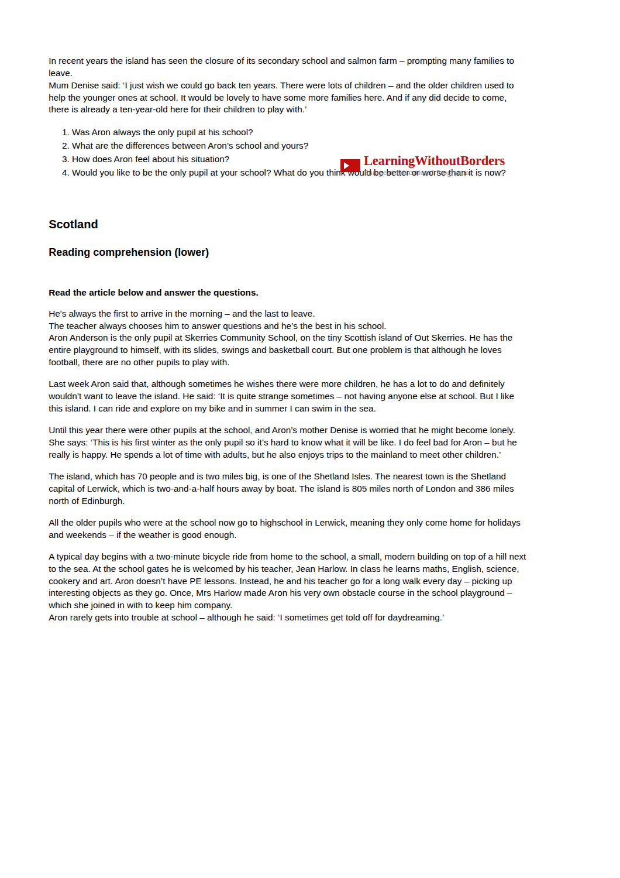In recent years the island has seen the closure of its secondary school and salmon farm – prompting many families to leave.
Mum Denise said: ‘I just wish we could go back ten years. There were lots of children – and the older children used to help the younger ones at school. It would be lovely to have some more families here. And if any did decide to come, there is already a ten-year-old here for their children to play with.’
Was Aron always the only pupil at his school?
What are the differences between Aron’s school and yours?
How does Aron feel about his situation?
Would you like to be the only pupil at your school? What do you think would be better or worse than it is now?
LearningWithoutBorders
European Educational Programme
Scotland
Reading comprehension (lower)
Read the article below and answer the questions.
He's always the first to arrive in the morning – and the last to leave.
The teacher always chooses him to answer questions and he’s the best in his school.
Aron Anderson is the only pupil at Skerries Community School, on the tiny Scottish island of Out Skerries. He has the entire playground to himself, with its slides, swings and basketball court. But one problem is that although he loves football, there are no other pupils to play with.
Last week Aron said that, although sometimes he wishes there were more children, he has a lot to do and definitely wouldn’t want to leave the island. He said: ‘It is quite strange sometimes – not having anyone else at school. But I like this island. I can ride and explore on my bike and in summer I can swim in the sea.
Until this year there were other pupils at the school, and Aron’s mother Denise is worried that he might become lonely. She says: ‘This is his first winter as the only pupil so it’s hard to know what it will be like. I do feel bad for Aron – but he really is happy. He spends a lot of time with adults, but he also enjoys trips to the mainland to meet other children.’
The island, which has 70 people and is two miles big, is one of the Shetland Isles. The nearest town is the Shetland capital of Lerwick, which is two-and-a-half hours away by boat. The island is 805 miles north of London and 386 miles north of Edinburgh.
All the older pupils who were at the school now go to highschool in Lerwick, meaning they only come home for holidays and weekends – if the weather is good enough.
A typical day begins with a two-minute bicycle ride from home to the school, a small, modern building on top of a hill next to the sea. At the school gates he is welcomed by his teacher, Jean Harlow. In class he learns maths, English, science, cookery and art. Aron doesn’t have PE lessons. Instead, he and his teacher go for a long walk every day – picking up interesting objects as they go. Once, Mrs Harlow made Aron his very own obstacle course in the school playground – which she joined in with to keep him company.
Aron rarely gets into trouble at school – although he said: ‘I sometimes get told off for daydreaming.’